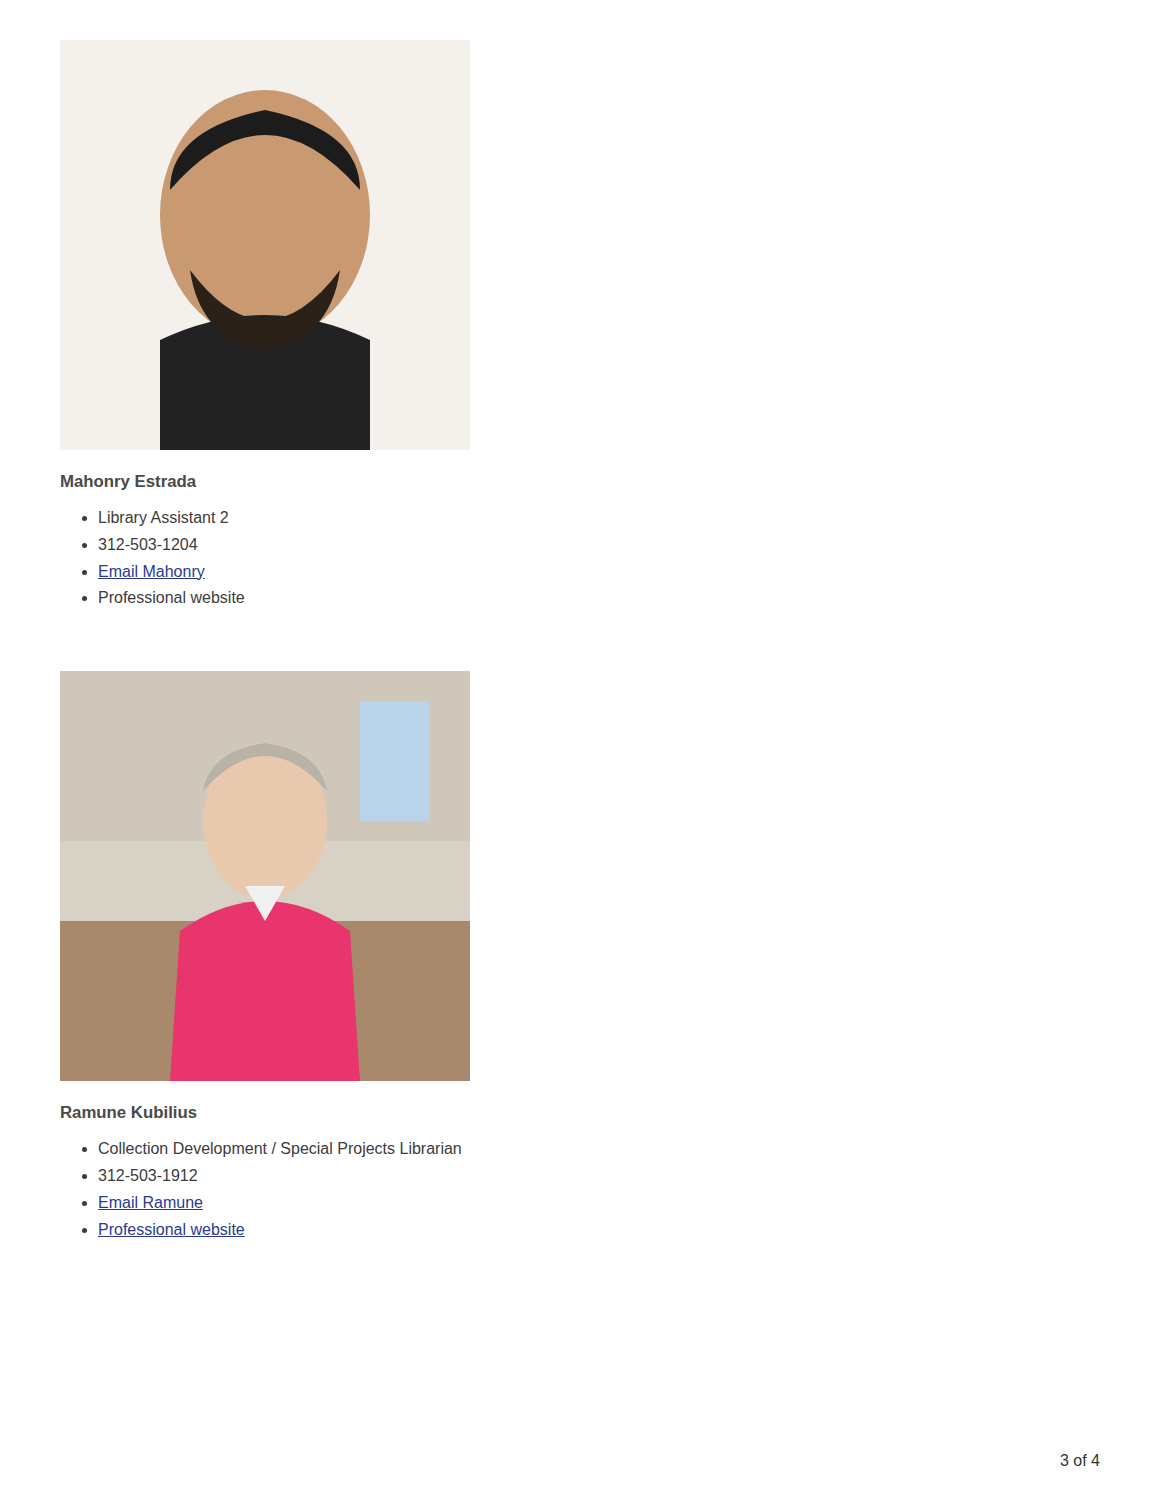Mahonry Estrada
Library Assistant 2
312-503-1204
Email Mahonry
Professional website
Ramune Kubilius
Collection Development / Special Projects Librarian
312-503-1912
Email Ramune
Professional website
3 of 4